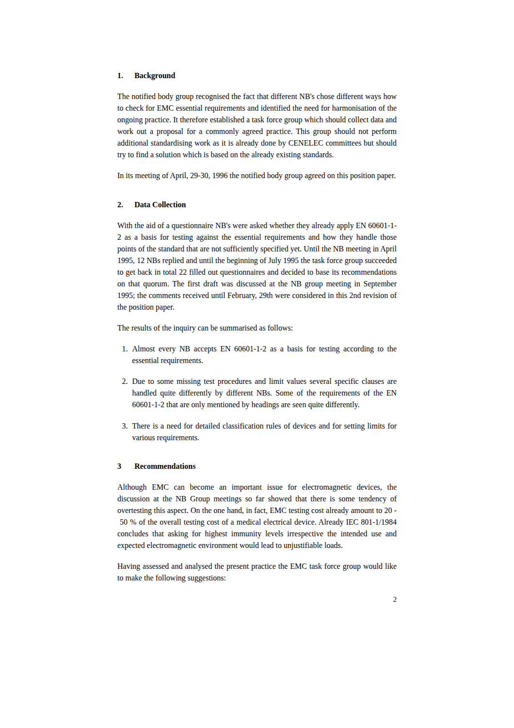1. Background
The notified body group recognised the fact that different NB's chose different ways how to check for EMC essential requirements and identified the need for harmonisation of the ongoing practice. It therefore established a task force group which should collect data and work out a proposal for a commonly agreed practice. This group should not perform additional standardising work as it is already done by CENELEC committees but should try to find a solution which is based on the already existing standards.
In its meeting of April, 29-30, 1996 the notified body group agreed on this position paper.
2. Data Collection
With the aid of a questionnaire NB's were asked whether they already apply EN 60601-1-2 as a basis for testing against the essential requirements and how they handle those points of the standard that are not sufficiently specified yet. Until the NB meeting in April 1995, 12 NBs replied and until the beginning of July 1995 the task force group succeeded to get back in total 22 filled out questionnaires and decided to base its recommendations on that quorum. The first draft was discussed at the NB group meeting in September 1995; the comments received until February, 29th were considered in this 2nd revision of the position paper.
The results of the inquiry can be summarised as follows:
Almost every NB accepts EN 60601-1-2 as a basis for testing according to the essential requirements.
Due to some missing test procedures and limit values several specific clauses are handled quite differently by different NBs. Some of the requirements of the EN 60601-1-2 that are only mentioned by headings are seen quite differently.
There is a need for detailed classification rules of devices and for setting limits for various requirements.
3 Recommendations
Although EMC can become an important issue for electromagnetic devices, the discussion at the NB Group meetings so far showed that there is some tendency of overtesting this aspect. On the one hand, in fact, EMC testing cost already amount to 20 - 50 % of the overall testing cost of a medical electrical device. Already IEC 801-1/1984 concludes that asking for highest immunity levels irrespective the intended use and expected electromagnetic environment would lead to unjustifiable loads.
Having assessed and analysed the present practice the EMC task force group would like to make the following suggestions:
2